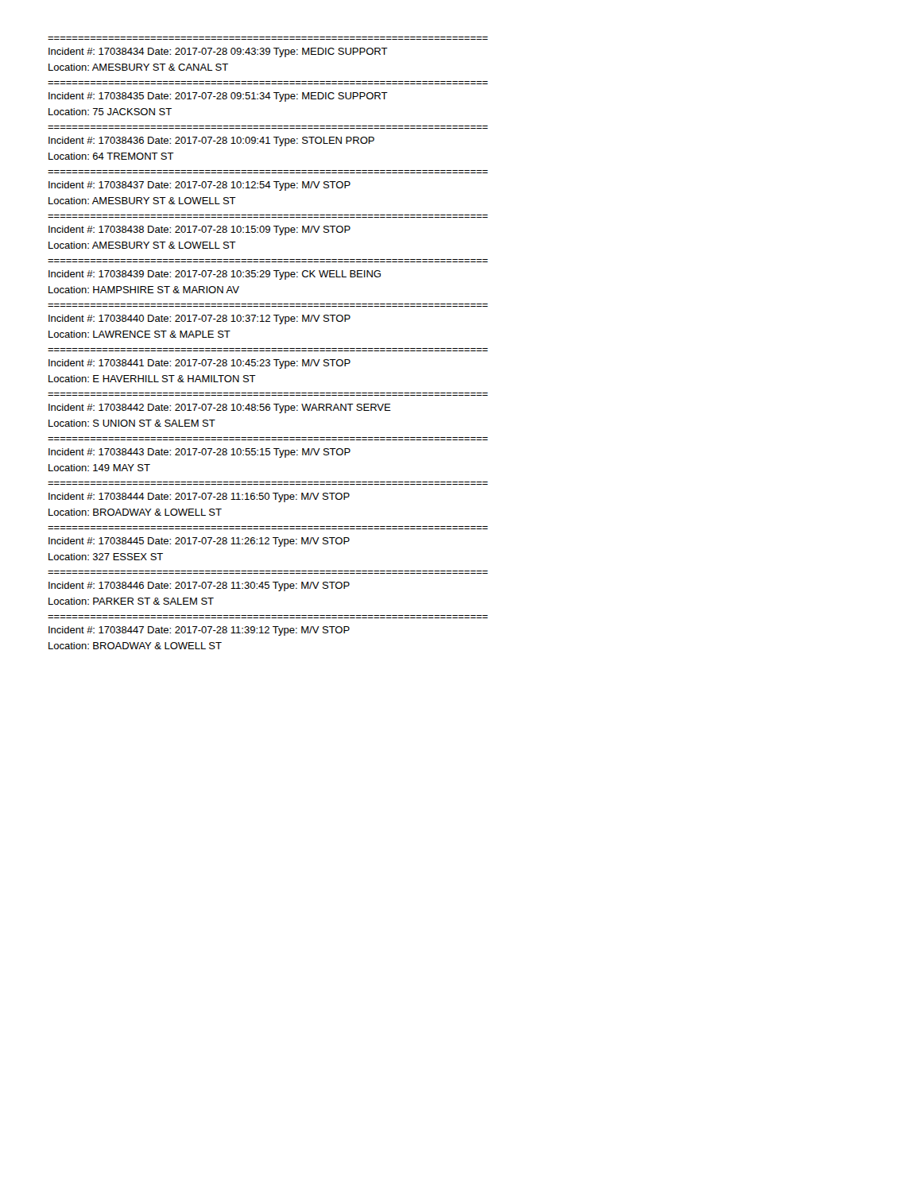=========================================================================
Incident #: 17038434 Date: 2017-07-28 09:43:39 Type: MEDIC SUPPORT
Location: AMESBURY ST & CANAL ST
=========================================================================
Incident #: 17038435 Date: 2017-07-28 09:51:34 Type: MEDIC SUPPORT
Location: 75 JACKSON ST
=========================================================================
Incident #: 17038436 Date: 2017-07-28 10:09:41 Type: STOLEN PROP
Location: 64 TREMONT ST
=========================================================================
Incident #: 17038437 Date: 2017-07-28 10:12:54 Type: M/V STOP
Location: AMESBURY ST & LOWELL ST
=========================================================================
Incident #: 17038438 Date: 2017-07-28 10:15:09 Type: M/V STOP
Location: AMESBURY ST & LOWELL ST
=========================================================================
Incident #: 17038439 Date: 2017-07-28 10:35:29 Type: CK WELL BEING
Location: HAMPSHIRE ST & MARION AV
=========================================================================
Incident #: 17038440 Date: 2017-07-28 10:37:12 Type: M/V STOP
Location: LAWRENCE ST & MAPLE ST
=========================================================================
Incident #: 17038441 Date: 2017-07-28 10:45:23 Type: M/V STOP
Location: E HAVERHILL ST & HAMILTON ST
=========================================================================
Incident #: 17038442 Date: 2017-07-28 10:48:56 Type: WARRANT SERVE
Location: S UNION ST & SALEM ST
=========================================================================
Incident #: 17038443 Date: 2017-07-28 10:55:15 Type: M/V STOP
Location: 149 MAY ST
=========================================================================
Incident #: 17038444 Date: 2017-07-28 11:16:50 Type: M/V STOP
Location: BROADWAY & LOWELL ST
=========================================================================
Incident #: 17038445 Date: 2017-07-28 11:26:12 Type: M/V STOP
Location: 327 ESSEX ST
=========================================================================
Incident #: 17038446 Date: 2017-07-28 11:30:45 Type: M/V STOP
Location: PARKER ST & SALEM ST
=========================================================================
Incident #: 17038447 Date: 2017-07-28 11:39:12 Type: M/V STOP
Location: BROADWAY & LOWELL ST